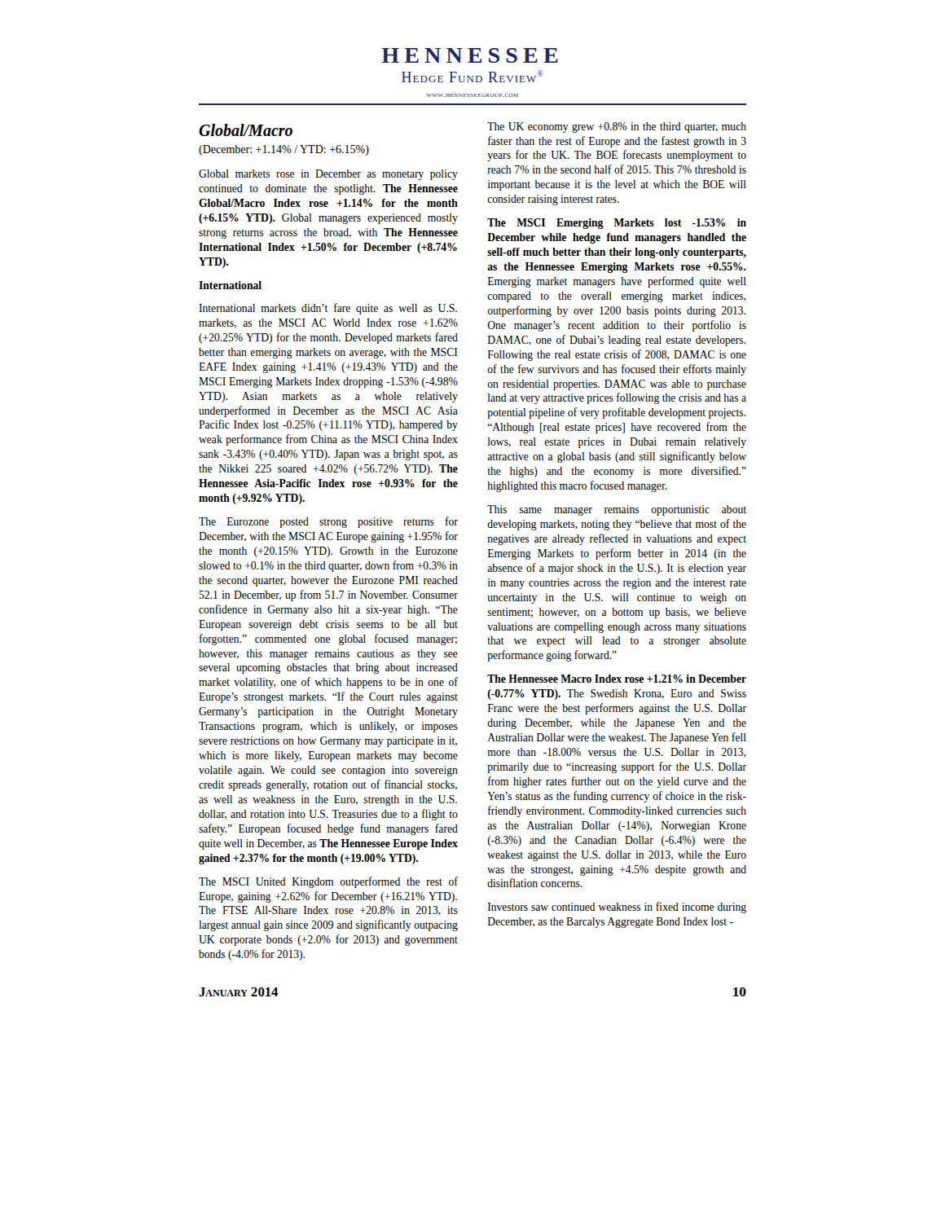HENNESSEE
Hedge Fund Review®
www.hennesseegroup.com
Global/Macro
(December: +1.14% / YTD: +6.15%)
Global markets rose in December as monetary policy continued to dominate the spotlight. The Hennessee Global/Macro Index rose +1.14% for the month (+6.15% YTD). Global managers experienced mostly strong returns across the broad, with The Hennessee International Index +1.50% for December (+8.74% YTD).
International
International markets didn’t fare quite as well as U.S. markets, as the MSCI AC World Index rose +1.62% (+20.25% YTD) for the month. Developed markets fared better than emerging markets on average, with the MSCI EAFE Index gaining +1.41% (+19.43% YTD) and the MSCI Emerging Markets Index dropping -1.53% (-4.98% YTD). Asian markets as a whole relatively underperformed in December as the MSCI AC Asia Pacific Index lost -0.25% (+11.11% YTD), hampered by weak performance from China as the MSCI China Index sank -3.43% (+0.40% YTD). Japan was a bright spot, as the Nikkei 225 soared +4.02% (+56.72% YTD). The Hennessee Asia-Pacific Index rose +0.93% for the month (+9.92% YTD).
The Eurozone posted strong positive returns for December, with the MSCI AC Europe gaining +1.95% for the month (+20.15% YTD). Growth in the Eurozone slowed to +0.1% in the third quarter, down from +0.3% in the second quarter, however the Eurozone PMI reached 52.1 in December, up from 51.7 in November. Consumer confidence in Germany also hit a six-year high. “The European sovereign debt crisis seems to be all but forgotten.” commented one global focused manager; however, this manager remains cautious as they see several upcoming obstacles that bring about increased market volatility, one of which happens to be in one of Europe’s strongest markets. “If the Court rules against Germany’s participation in the Outright Monetary Transactions program, which is unlikely, or imposes severe restrictions on how Germany may participate in it, which is more likely, European markets may become volatile again. We could see contagion into sovereign credit spreads generally, rotation out of financial stocks, as well as weakness in the Euro, strength in the U.S. dollar, and rotation into U.S. Treasuries due to a flight to safety.” European focused hedge fund managers fared quite well in December, as The Hennessee Europe Index gained +2.37% for the month (+19.00% YTD).
The MSCI United Kingdom outperformed the rest of Europe, gaining +2.62% for December (+16.21% YTD). The FTSE All-Share Index rose +20.8% in 2013, its largest annual gain since 2009 and significantly outpacing UK corporate bonds (+2.0% for 2013) and government bonds (-4.0% for 2013).
The UK economy grew +0.8% in the third quarter, much faster than the rest of Europe and the fastest growth in 3 years for the UK. The BOE forecasts unemployment to reach 7% in the second half of 2015. This 7% threshold is important because it is the level at which the BOE will consider raising interest rates.
The MSCI Emerging Markets lost -1.53% in December while hedge fund managers handled the sell-off much better than their long-only counterparts, as the Hennessee Emerging Markets rose +0.55%. Emerging market managers have performed quite well compared to the overall emerging market indices, outperforming by over 1200 basis points during 2013. One manager’s recent addition to their portfolio is DAMAC, one of Dubai’s leading real estate developers. Following the real estate crisis of 2008, DAMAC is one of the few survivors and has focused their efforts mainly on residential properties. DAMAC was able to purchase land at very attractive prices following the crisis and has a potential pipeline of very profitable development projects. “Although [real estate prices] have recovered from the lows, real estate prices in Dubai remain relatively attractive on a global basis (and still significantly below the highs) and the economy is more diversified.” highlighted this macro focused manager.
This same manager remains opportunistic about developing markets, noting they “believe that most of the negatives are already reflected in valuations and expect Emerging Markets to perform better in 2014 (in the absence of a major shock in the U.S.). It is election year in many countries across the region and the interest rate uncertainty in the U.S. will continue to weigh on sentiment; however, on a bottom up basis, we believe valuations are compelling enough across many situations that we expect will lead to a stronger absolute performance going forward.”
The Hennessee Macro Index rose +1.21% in December (-0.77% YTD). The Swedish Krona, Euro and Swiss Franc were the best performers against the U.S. Dollar during December, while the Japanese Yen and the Australian Dollar were the weakest. The Japanese Yen fell more than -18.00% versus the U.S. Dollar in 2013, primarily due to “increasing support for the U.S. Dollar from higher rates further out on the yield curve and the Yen’s status as the funding currency of choice in the risk-friendly environment. Commodity-linked currencies such as the Australian Dollar (-14%), Norwegian Krone (-8.3%) and the Canadian Dollar (-6.4%) were the weakest against the U.S. dollar in 2013, while the Euro was the strongest, gaining +4.5% despite growth and disinflation concerns.
Investors saw continued weakness in fixed income during December, as the Barcalys Aggregate Bond Index lost -
January 2014
10